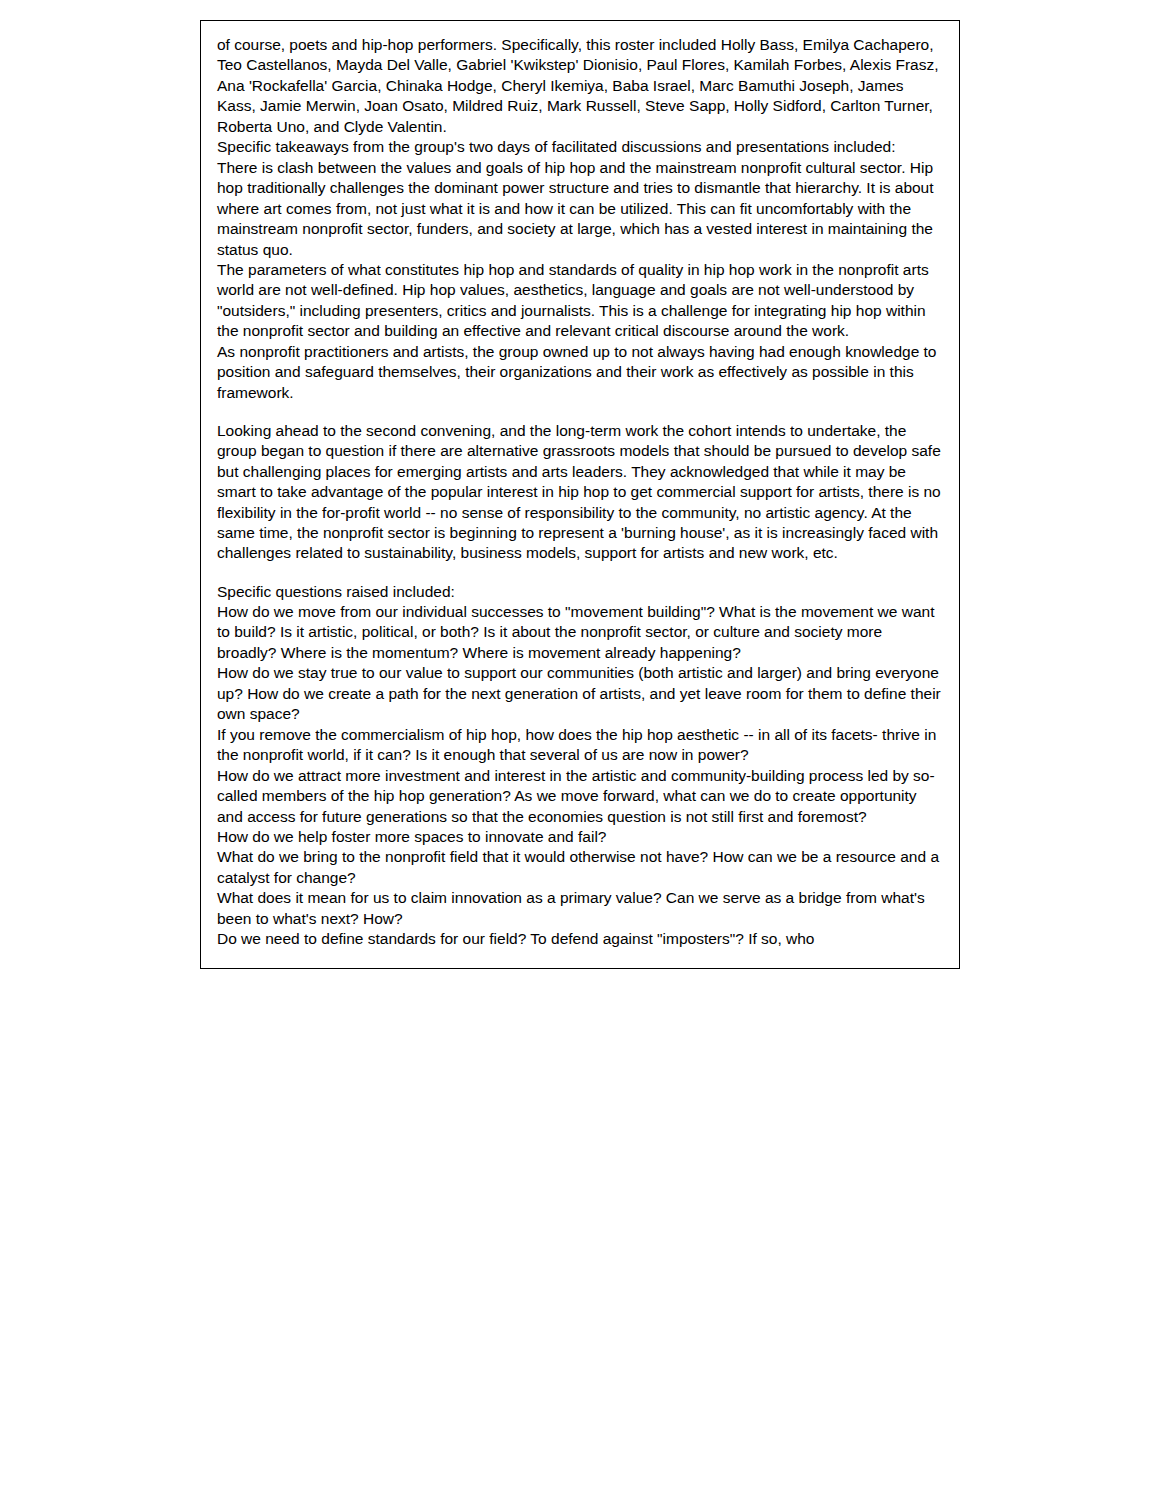of course, poets and hip-hop performers. Specifically, this roster included Holly Bass, Emilya Cachapero, Teo Castellanos, Mayda Del Valle, Gabriel 'Kwikstep' Dionisio, Paul Flores, Kamilah Forbes, Alexis Frasz, Ana 'Rockafella' Garcia, Chinaka Hodge, Cheryl Ikemiya, Baba Israel, Marc Bamuthi Joseph, James Kass, Jamie Merwin, Joan Osato, Mildred Ruiz, Mark Russell, Steve Sapp, Holly Sidford, Carlton Turner, Roberta Uno, and Clyde Valentin.
Specific takeaways from the group's two days of facilitated discussions and presentations included:
There is clash between the values and goals of hip hop and the mainstream nonprofit cultural sector. Hip hop traditionally challenges the dominant power structure and tries to dismantle that hierarchy. It is about where art comes from, not just what it is and how it can be utilized. This can fit uncomfortably with the mainstream nonprofit sector, funders, and society at large, which has a vested interest in maintaining the status quo.
The parameters of what constitutes hip hop and standards of quality in hip hop work in the nonprofit arts world are not well-defined. Hip hop values, aesthetics, language and goals are not well-understood by "outsiders," including presenters, critics and journalists. This is a challenge for integrating hip hop within the nonprofit sector and building an effective and relevant critical discourse around the work.
As nonprofit practitioners and artists, the group owned up to not always having had enough knowledge to position and safeguard themselves, their organizations and their work as effectively as possible in this framework.
Looking ahead to the second convening, and the long-term work the cohort intends to undertake, the group began to question if there are alternative grassroots models that should be pursued to develop safe but challenging places for emerging artists and arts leaders. They acknowledged that while it may be smart to take advantage of the popular interest in hip hop to get commercial support for artists, there is no flexibility in the for-profit world -- no sense of responsibility to the community, no artistic agency. At the same time, the nonprofit sector is beginning to represent a 'burning house', as it is increasingly faced with challenges related to sustainability, business models, support for artists and new work, etc.
Specific questions raised included:
How do we move from our individual successes to "movement building"? What is the movement we want to build? Is it artistic, political, or both? Is it about the nonprofit sector, or culture and society more broadly? Where is the momentum? Where is movement already happening?
How do we stay true to our value to support our communities (both artistic and larger) and bring everyone up? How do we create a path for the next generation of artists, and yet leave room for them to define their own space?
If you remove the commercialism of hip hop, how does the hip hop aesthetic -- in all of its facets- thrive in the nonprofit world, if it can? Is it enough that several of us are now in power?
How do we attract more investment and interest in the artistic and community-building process led by so-called members of the hip hop generation? As we move forward, what can we do to create opportunity and access for future generations so that the economies question is not still first and foremost?
How do we help foster more spaces to innovate and fail?
What do we bring to the nonprofit field that it would otherwise not have? How can we be a resource and a catalyst for change?
What does it mean for us to claim innovation as a primary value? Can we serve as a bridge from what's been to what's next? How?
Do we need to define standards for our field? To defend against "imposters"? If so, who